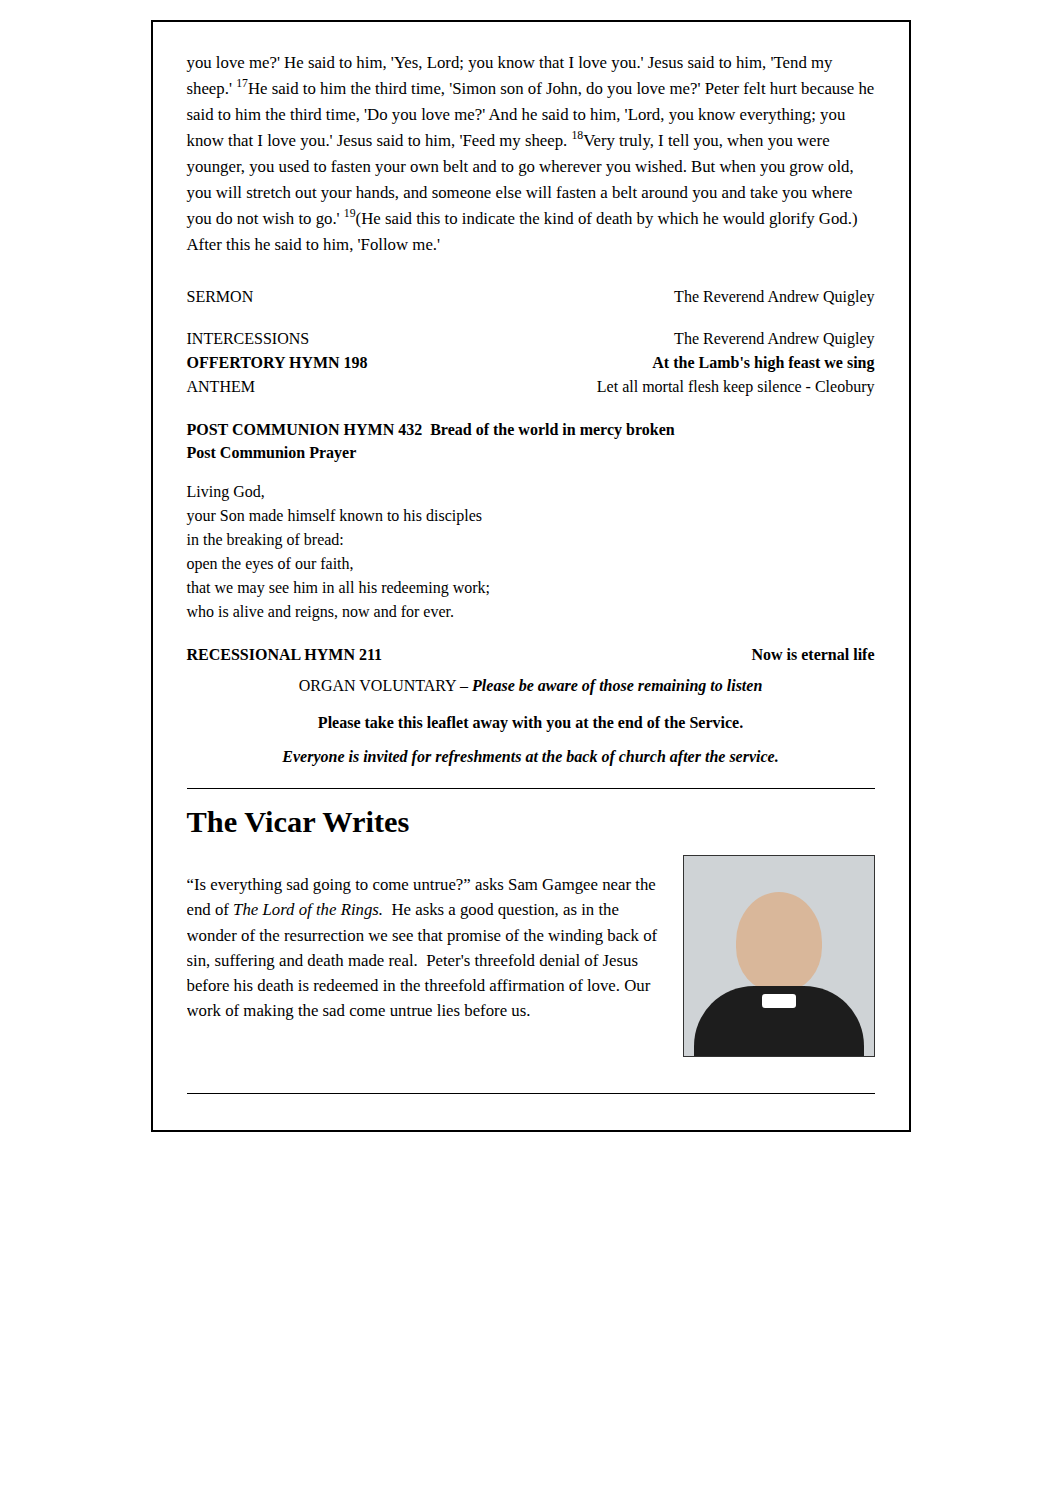you love me?' He said to him, 'Yes, Lord; you know that I love you.' Jesus said to him, 'Tend my sheep.' 17He said to him the third time, 'Simon son of John, do you love me?' Peter felt hurt because he said to him the third time, 'Do you love me?' And he said to him, 'Lord, you know everything; you know that I love you.' Jesus said to him, 'Feed my sheep. 18Very truly, I tell you, when you were younger, you used to fasten your own belt and to go wherever you wished. But when you grow old, you will stretch out your hands, and someone else will fasten a belt around you and take you where you do not wish to go.' 19(He said this to indicate the kind of death by which he would glorify God.) After this he said to him, 'Follow me.'
SERMON The Reverend Andrew Quigley
INTERCESSIONS The Reverend Andrew Quigley
OFFERTORY HYMN 198 At the Lamb's high feast we sing
ANTHEM Let all mortal flesh keep silence - Cleobury
POST COMMUNION HYMN 432 Bread of the world in mercy broken
Post Communion Prayer
Living God,
your Son made himself known to his disciples
in the breaking of bread:
open the eyes of our faith,
that we may see him in all his redeeming work;
who is alive and reigns, now and for ever.
RECESSIONAL HYMN 211 Now is eternal life
ORGAN VOLUNTARY – Please be aware of those remaining to listen
Please take this leaflet away with you at the end of the Service.
Everyone is invited for refreshments at the back of church after the service.
The Vicar Writes
“Is everything sad going to come untrue?” asks Sam Gamgee near the end of The Lord of the Rings. He asks a good question, as in the wonder of the resurrection we see that promise of the winding back of sin, suffering and death made real. Peter's threefold denial of Jesus before his death is redeemed in the threefold affirmation of love. Our work of making the sad come untrue lies before us.